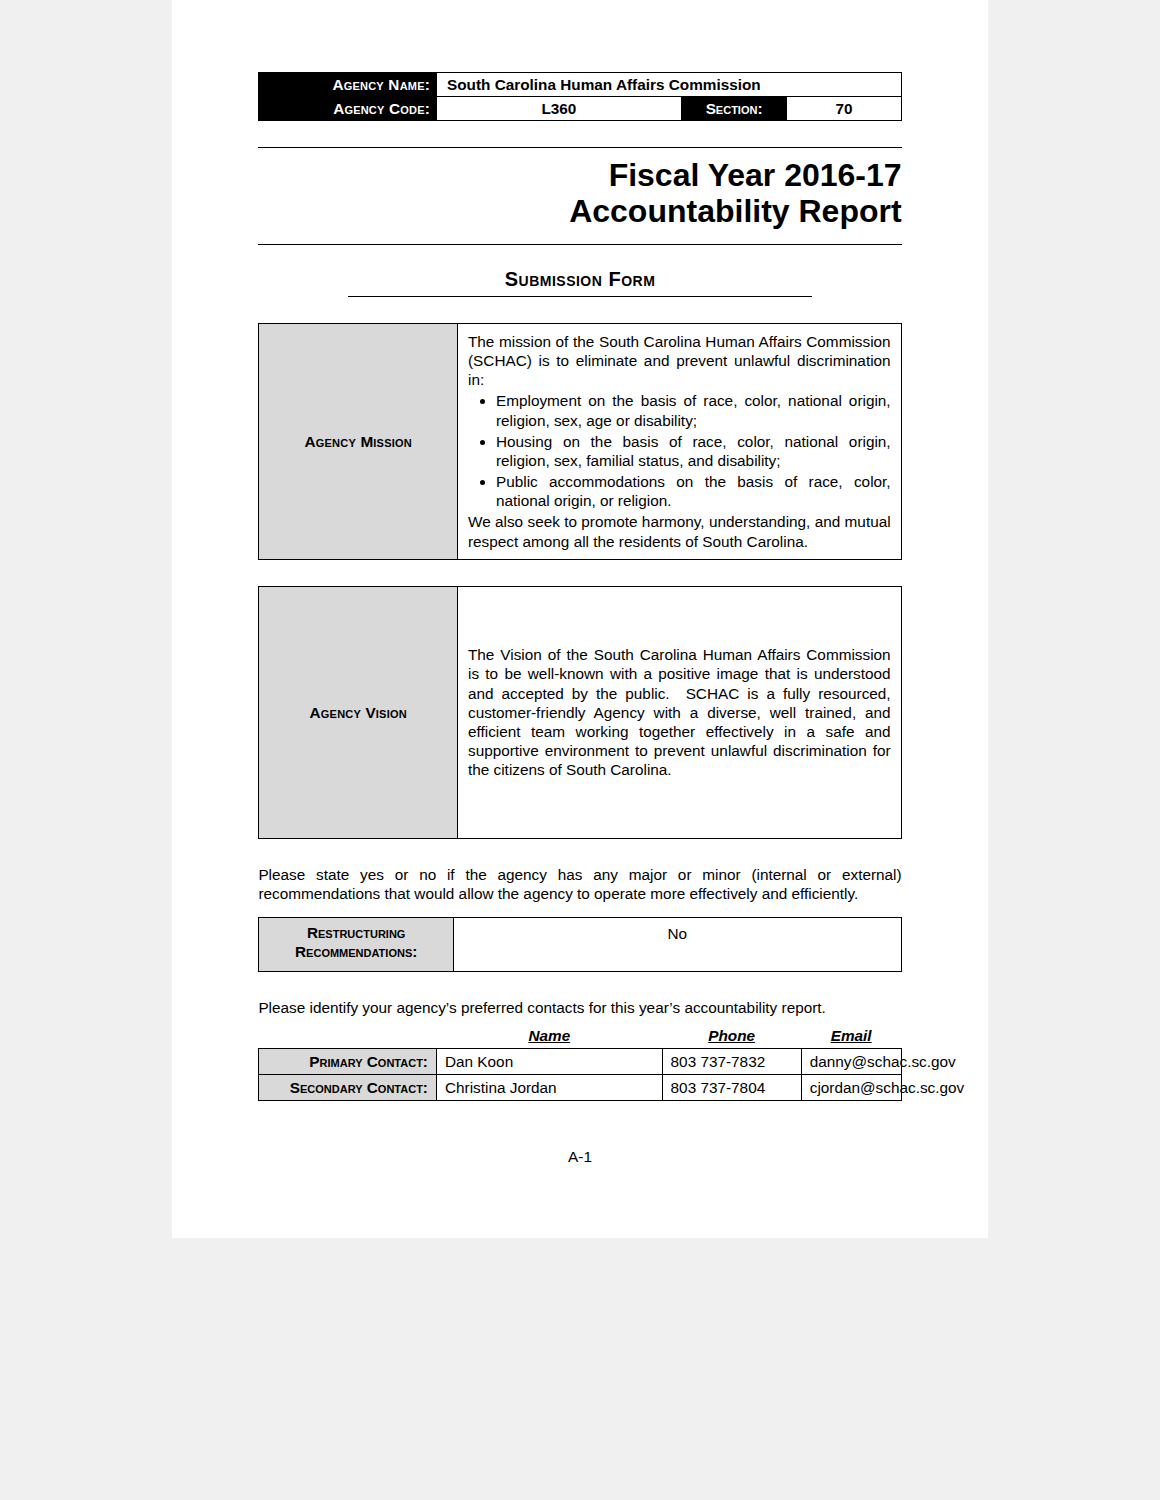| Agency Name: | South Carolina Human Affairs Commission |
| Agency Code: | L360 | Section: | 70 |
Fiscal Year 2016-17
Accountability Report
Submission Form
| Agency Mission | The mission of the South Carolina Human Affairs Commission (SCHAC) is to eliminate and prevent unlawful discrimination in: Employment on the basis of race, color, national origin, religion, sex, age or disability; Housing on the basis of race, color, national origin, religion, sex, familial status, and disability; Public accommodations on the basis of race, color, national origin, or religion. We also seek to promote harmony, understanding, and mutual respect among all the residents of South Carolina. |
| Agency Vision | The Vision of the South Carolina Human Affairs Commission is to be well-known with a positive image that is understood and accepted by the public. SCHAC is a fully resourced, customer-friendly Agency with a diverse, well trained, and efficient team working together effectively in a safe and supportive environment to prevent unlawful discrimination for the citizens of South Carolina. |
Please state yes or no if the agency has any major or minor (internal or external) recommendations that would allow the agency to operate more effectively and efficiently.
| Restructuring Recommendations: | No |
Please identify your agency’s preferred contacts for this year’s accountability report.
| | Name | Phone | Email |
| --- | --- | --- | --- |
| Primary Contact: | Dan Koon | 803 737-7832 | danny@schac.sc.gov |
| Secondary Contact: | Christina Jordan | 803 737-7804 | cjordan@schac.sc.gov |
A-1